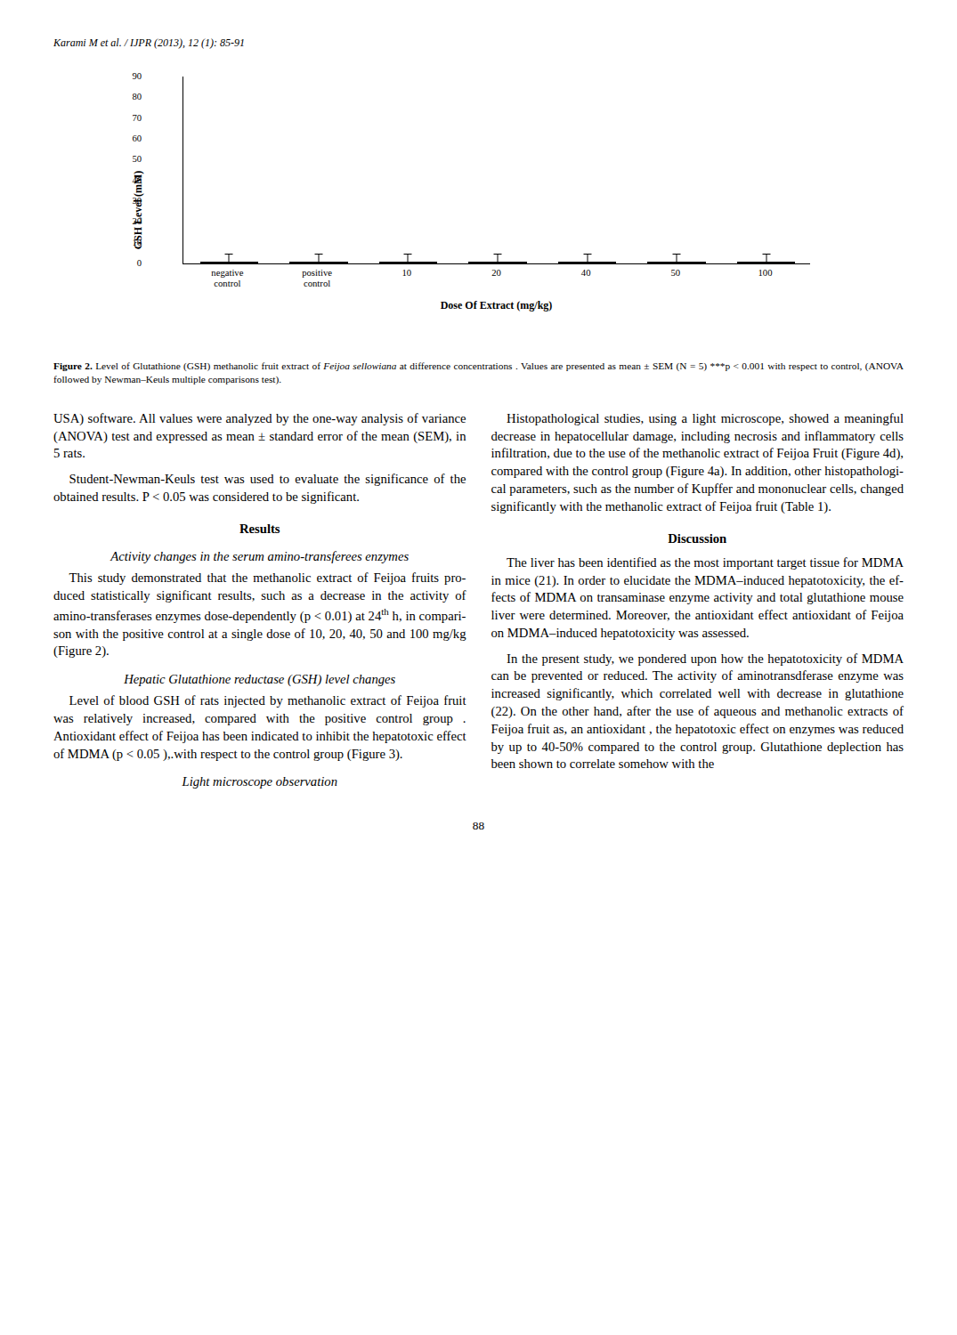Karami M et al. / IJPR (2013), 12 (1): 85-91
GSH Level (mM)
90 80 70 60 50 40 30 20 10 0
negative
control
positive
control
10
20
40
50
100
Dose Of Extract (mg/kg)
Figure 2. Level of Glutathione (GSH) methanolic fruit extract of Feijoa sellowiana at difference concentrations . Values are presented as mean ± SEM (N = 5) ***p < 0.001 with respect to control, (ANOVA followed by Newman–Keuls multiple comparisons test).
USA) software. All values were analyzed by the one-way analysis of variance (ANOVA) test and expressed as mean ± standard error of the mean (SEM), in 5 rats.
Student-Newman-Keuls test was used to evaluate the significance of the obtained results. P < 0.05 was considered to be significant.
Results
Activity changes in the serum amino-transferees enzymes
This study demonstrated that the methanolic extract of Feijoa fruits produced statistically significant results, such as a decrease in the activity of amino-transferases enzymes dose-dependently (p < 0.01) at 24th h, in comparison with the positive control at a single dose of 10, 20, 40, 50 and 100 mg/kg (Figure 2).
Hepatic Glutathione reductase (GSH) level changes
Level of blood GSH of rats injected by methanolic extract of Feijoa fruit was relatively increased, compared with the positive control group . Antioxidant effect of Feijoa has been indicated to inhibit the hepatotoxic effect of MDMA (p < 0.05 ),.with respect to the control group (Figure 3).
Light microscope observation
Histopathological studies, using a light microscope, showed a meaningful decrease in hepatocellular damage, including necrosis and inflammatory cells infiltration, due to the use of the methanolic extract of Feijoa Fruit (Figure 4d), compared with the control group (Figure 4a). In addition, other histopathological parameters, such as the number of Kupffer and mononuclear cells, changed significantly with the methanolic extract of Feijoa fruit (Table 1).
Discussion
The liver has been identified as the most important target tissue for MDMA in mice (21). In order to elucidate the MDMA–induced hepatotoxicity, the effects of MDMA on transaminase enzyme activity and total glutathione mouse liver were determined. Moreover, the antioxidant effect antioxidant of Feijoa on MDMA–induced hepatotoxicity was assessed.
In the present study, we pondered upon how the hepatotoxicity of MDMA can be prevented or reduced. The activity of aminotransdferase enzyme was increased significantly, which correlated well with decrease in glutathione (22). On the other hand, after the use of aqueous and methanolic extracts of Feijoa fruit as, an antioxidant , the hepatotoxic effect on enzymes was reduced by up to 40-50% compared to the control group. Glutathione deplection has been shown to correlate somehow with the
88